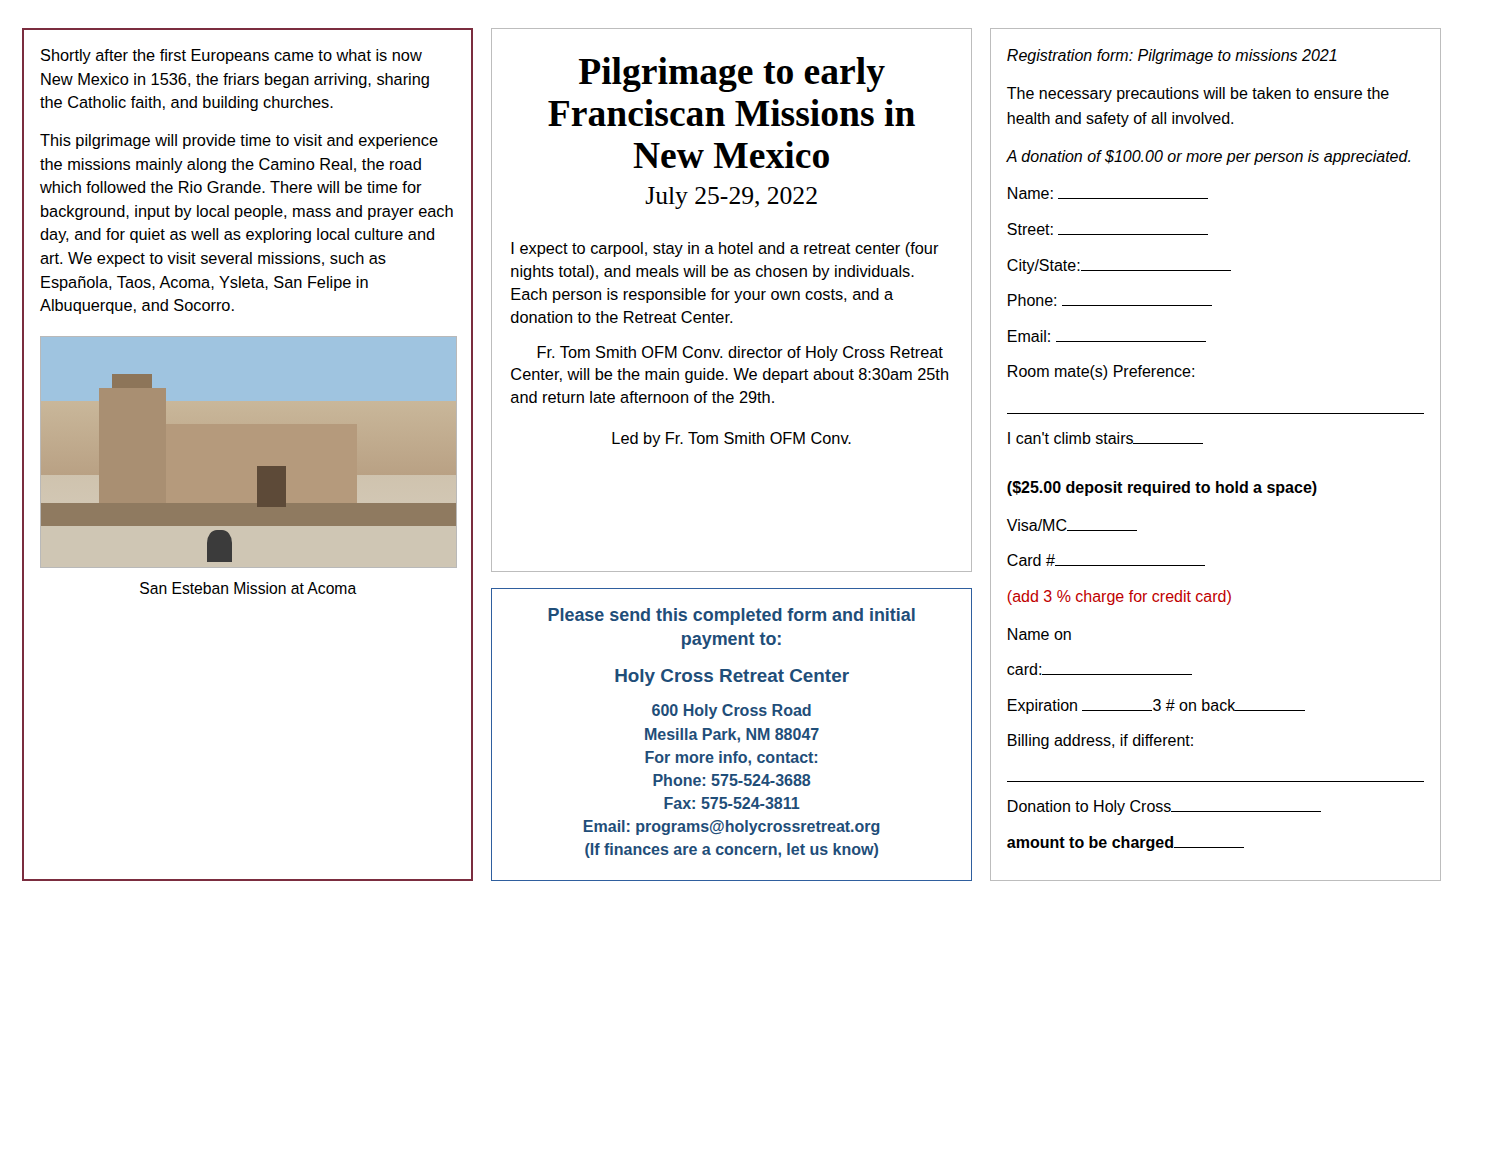Shortly after the first Europeans came to what is now New Mexico in 1536, the friars began arriving, sharing the Catholic faith, and building churches.
This pilgrimage will provide time to visit and experience the missions mainly along the Camino Real, the road which followed the Rio Grande. There will be time for background, input by local people, mass and prayer each day, and for quiet as well as exploring local culture and art. We expect to visit several missions, such as Española, Taos, Acoma, Ysleta, San Felipe in Albuquerque, and Socorro.
San Esteban Mission at Acoma
Pilgrimage to early Franciscan Missions in New Mexico
July 25-29, 2022
I expect to carpool, stay in a hotel and a retreat center (four nights total), and meals will be as chosen by individuals. Each person is responsible for your own costs, and a donation to the Retreat Center.
Fr. Tom Smith OFM Conv. director of Holy Cross Retreat Center, will be the main guide. We depart about 8:30am 25th and return late afternoon of the 29th.
Led by Fr. Tom Smith OFM Conv.
Please send this completed form and initial payment to:
Holy Cross Retreat Center
600 Holy Cross Road
Mesilla Park, NM 88047
For more info, contact:
Phone: 575-524-3688
Fax: 575-524-3811
Email: programs@holycrossretreat.org
(If finances are a concern, let us know)
Registration form: Pilgrimage to missions 2021
The necessary precautions will be taken to ensure the health and safety of all involved.
A donation of $100.00 or more per person is appreciated.
Name:
Street:
City/State:
Phone:
Email:
Room mate(s) Preference:
I can't climb stairs
($25.00 deposit required to hold a space)
Visa/MC
Card #
(add 3 % charge for credit card)
Name on
card:
Expiration 3 # on back
Billing address, if different:
Donation to Holy Cross
amount to be charged